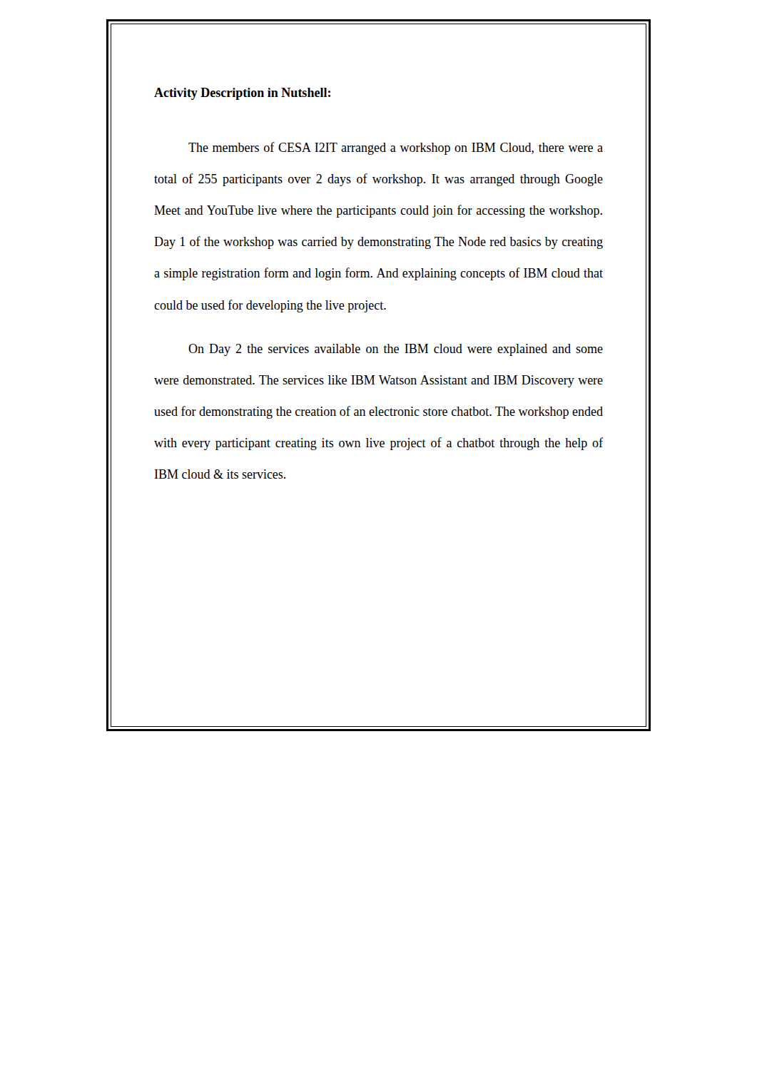Activity Description in Nutshell:
The members of CESA I2IT arranged a workshop on IBM Cloud, there were a total of 255 participants over 2 days of workshop. It was arranged through Google Meet and YouTube live where the participants could join for accessing the workshop. Day 1 of the workshop was carried by demonstrating The Node red basics by creating a simple registration form and login form. And explaining concepts of IBM cloud that could be used for developing the live project.
On Day 2 the services available on the IBM cloud were explained and some were demonstrated. The services like IBM Watson Assistant and IBM Discovery were used for demonstrating the creation of an electronic store chatbot. The workshop ended with every participant creating its own live project of a chatbot through the help of IBM cloud & its services.